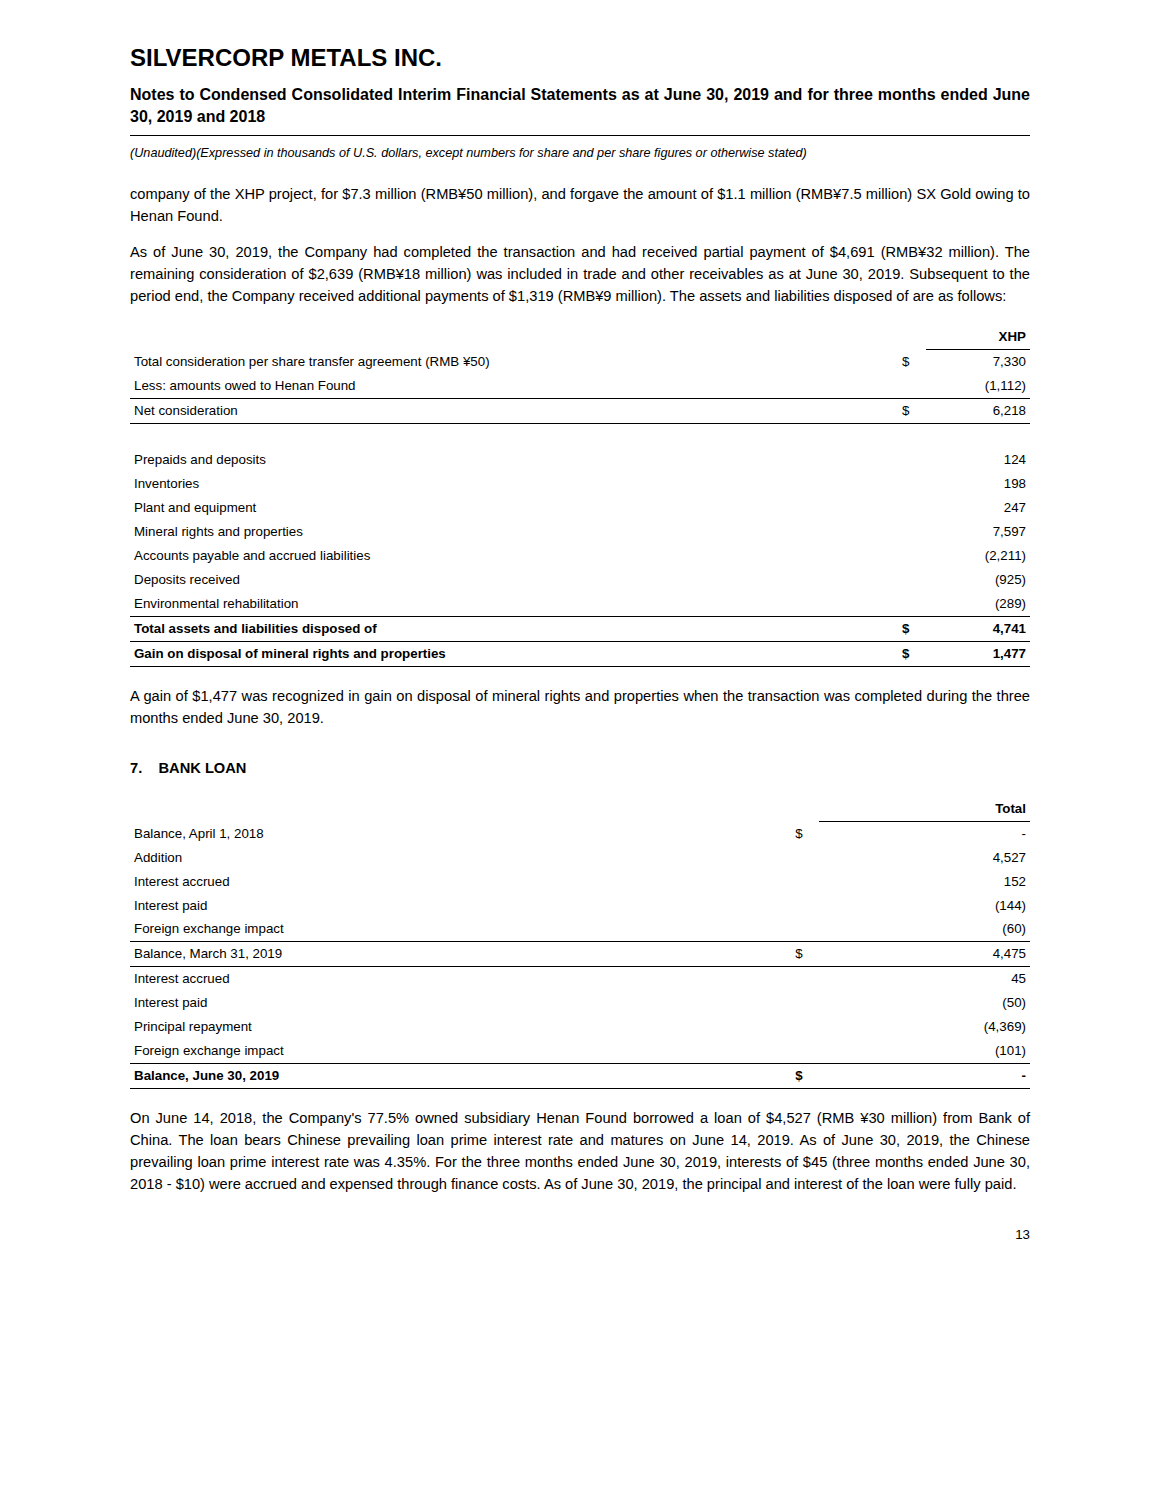SILVERCORP METALS INC.
Notes to Condensed Consolidated Interim Financial Statements as at June 30, 2019 and for three months ended June 30, 2019 and 2018
(Unaudited)(Expressed in thousands of U.S. dollars, except numbers for share and per share figures or otherwise stated)
company of the XHP project, for $7.3 million (RMB¥50 million), and forgave the amount of $1.1 million (RMB¥7.5 million) SX Gold owing to Henan Found.
As of June 30, 2019, the Company had completed the transaction and had received partial payment of $4,691 (RMB¥32 million). The remaining consideration of $2,639 (RMB¥18 million) was included in trade and other receivables as at June 30, 2019. Subsequent to the period end, the Company received additional payments of $1,319 (RMB¥9 million). The assets and liabilities disposed of are as follows:
| | | XHP |
| Total consideration per share transfer agreement (RMB ¥50) | $ | 7,330 |
| Less: amounts owed to Henan Found | | (1,112) |
| Net consideration | $ | 6,218 |
| Prepaids and deposits | | 124 |
| Inventories | | 198 |
| Plant and equipment | | 247 |
| Mineral rights and properties | | 7,597 |
| Accounts payable and accrued liabilities | | (2,211) |
| Deposits received | | (925) |
| Environmental rehabilitation | | (289) |
| Total assets and liabilities disposed of | $ | 4,741 |
| Gain on disposal of mineral rights and properties | $ | 1,477 |
A gain of $1,477 was recognized in gain on disposal of mineral rights and properties when the transaction was completed during the three months ended June 30, 2019.
7. BANK LOAN
| | | Total |
| Balance, April 1, 2018 | $ | - |
| Addition | | 4,527 |
| Interest accrued | | 152 |
| Interest paid | | (144) |
| Foreign exchange impact | | (60) |
| Balance, March 31, 2019 | $ | 4,475 |
| Interest accrued | | 45 |
| Interest paid | | (50) |
| Principal repayment | | (4,369) |
| Foreign exchange impact | | (101) |
| Balance, June 30, 2019 | $ | - |
On June 14, 2018, the Company's 77.5% owned subsidiary Henan Found borrowed a loan of $4,527 (RMB ¥30 million) from Bank of China. The loan bears Chinese prevailing loan prime interest rate and matures on June 14, 2019. As of June 30, 2019, the Chinese prevailing loan prime interest rate was 4.35%. For the three months ended June 30, 2019, interests of $45 (three months ended June 30, 2018 - $10) were accrued and expensed through finance costs. As of June 30, 2019, the principal and interest of the loan were fully paid.
13